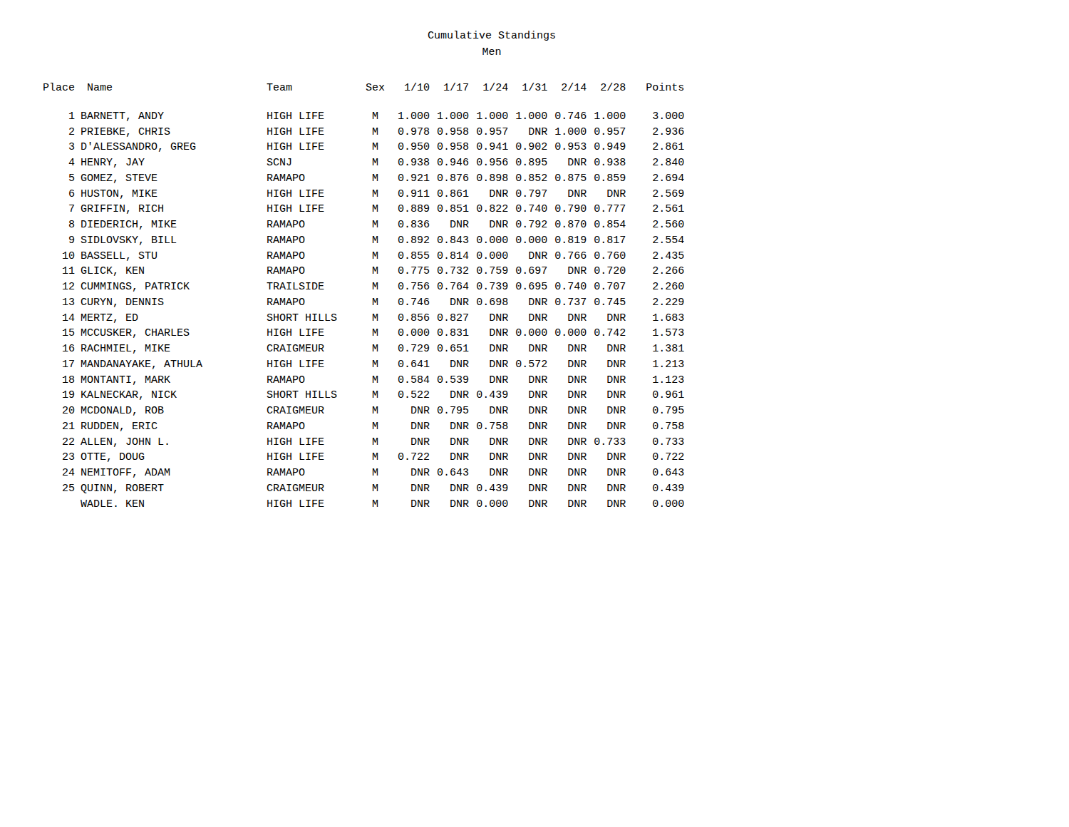Cumulative Standings
Men
| Place | Name | Team | Sex | 1/10 | 1/17 | 1/24 | 1/31 | 2/14 | 2/28 | Points |
| --- | --- | --- | --- | --- | --- | --- | --- | --- | --- | --- |
| 1 | BARNETT, ANDY | HIGH LIFE | M | 1.000 | 1.000 | 1.000 | 1.000 | 0.746 | 1.000 | 3.000 |
| 2 | PRIEBKE, CHRIS | HIGH LIFE | M | 0.978 | 0.958 | 0.957 | DNR | 1.000 | 0.957 | 2.936 |
| 3 | D'ALESSANDRO, GREG | HIGH LIFE | M | 0.950 | 0.958 | 0.941 | 0.902 | 0.953 | 0.949 | 2.861 |
| 4 | HENRY, JAY | SCNJ | M | 0.938 | 0.946 | 0.956 | 0.895 | DNR | 0.938 | 2.840 |
| 5 | GOMEZ, STEVE | RAMAPO | M | 0.921 | 0.876 | 0.898 | 0.852 | 0.875 | 0.859 | 2.694 |
| 6 | HUSTON, MIKE | HIGH LIFE | M | 0.911 | 0.861 | DNR | 0.797 | DNR | DNR | 2.569 |
| 7 | GRIFFIN, RICH | HIGH LIFE | M | 0.889 | 0.851 | 0.822 | 0.740 | 0.790 | 0.777 | 2.561 |
| 8 | DIEDERICH, MIKE | RAMAPO | M | 0.836 | DNR | DNR | 0.792 | 0.870 | 0.854 | 2.560 |
| 9 | SIDLOVSKY, BILL | RAMAPO | M | 0.892 | 0.843 | 0.000 | 0.000 | 0.819 | 0.817 | 2.554 |
| 10 | BASSELL, STU | RAMAPO | M | 0.855 | 0.814 | 0.000 | DNR | 0.766 | 0.760 | 2.435 |
| 11 | GLICK, KEN | RAMAPO | M | 0.775 | 0.732 | 0.759 | 0.697 | DNR | 0.720 | 2.266 |
| 12 | CUMMINGS, PATRICK | TRAILSIDE | M | 0.756 | 0.764 | 0.739 | 0.695 | 0.740 | 0.707 | 2.260 |
| 13 | CURYN, DENNIS | RAMAPO | M | 0.746 | DNR | 0.698 | DNR | 0.737 | 0.745 | 2.229 |
| 14 | MERTZ, ED | SHORT HILLS | M | 0.856 | 0.827 | DNR | DNR | DNR | DNR | 1.683 |
| 15 | MCCUSKER, CHARLES | HIGH LIFE | M | 0.000 | 0.831 | DNR | 0.000 | 0.000 | 0.742 | 1.573 |
| 16 | RACHMIEL, MIKE | CRAIGMEUR | M | 0.729 | 0.651 | DNR | DNR | DNR | DNR | 1.381 |
| 17 | MANDANAYAKE, ATHULA | HIGH LIFE | M | 0.641 | DNR | DNR | 0.572 | DNR | DNR | 1.213 |
| 18 | MONTANTI, MARK | RAMAPO | M | 0.584 | 0.539 | DNR | DNR | DNR | DNR | 1.123 |
| 19 | KALNECKAR, NICK | SHORT HILLS | M | 0.522 | DNR | 0.439 | DNR | DNR | DNR | 0.961 |
| 20 | MCDONALD, ROB | CRAIGMEUR | M | DNR | 0.795 | DNR | DNR | DNR | DNR | 0.795 |
| 21 | RUDDEN, ERIC | RAMAPO | M | DNR | DNR | 0.758 | DNR | DNR | DNR | 0.758 |
| 22 | ALLEN, JOHN L. | HIGH LIFE | M | DNR | DNR | DNR | DNR | DNR | 0.733 | 0.733 |
| 23 | OTTE, DOUG | HIGH LIFE | M | 0.722 | DNR | DNR | DNR | DNR | DNR | 0.722 |
| 24 | NEMITOFF, ADAM | RAMAPO | M | DNR | 0.643 | DNR | DNR | DNR | DNR | 0.643 |
| 25 | QUINN, ROBERT | CRAIGMEUR | M | DNR | DNR | 0.439 | DNR | DNR | DNR | 0.439 |
| | WADLE. KEN | HIGH LIFE | M | DNR | DNR | 0.000 | DNR | DNR | DNR | 0.000 |